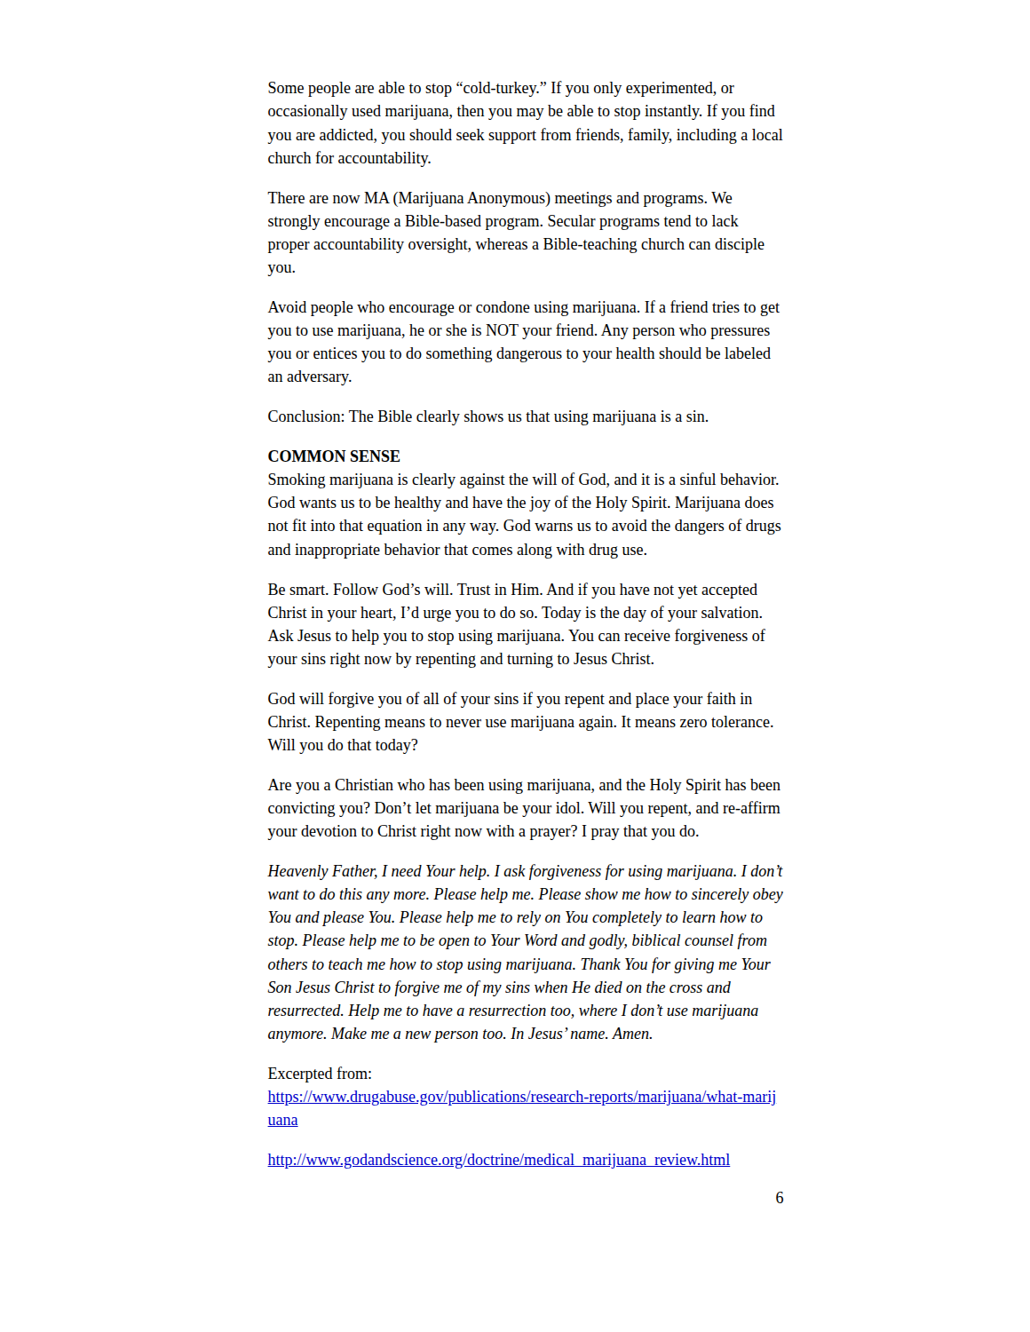Some people are able to stop “cold-turkey.” If you only experimented, or occasionally used marijuana, then you may be able to stop instantly. If you find you are addicted, you should seek support from friends, family, including a local church for accountability.
There are now MA (Marijuana Anonymous) meetings and programs. We strongly encourage a Bible-based program. Secular programs tend to lack proper accountability oversight, whereas a Bible-teaching church can disciple you.
Avoid people who encourage or condone using marijuana. If a friend tries to get you to use marijuana, he or she is NOT your friend. Any person who pressures you or entices you to do something dangerous to your health should be labeled an adversary.
Conclusion: The Bible clearly shows us that using marijuana is a sin.
COMMON SENSE
Smoking marijuana is clearly against the will of God, and it is a sinful behavior. God wants us to be healthy and have the joy of the Holy Spirit. Marijuana does not fit into that equation in any way. God warns us to avoid the dangers of drugs and inappropriate behavior that comes along with drug use.
Be smart. Follow God’s will. Trust in Him. And if you have not yet accepted Christ in your heart, I’d urge you to do so. Today is the day of your salvation. Ask Jesus to help you to stop using marijuana. You can receive forgiveness of your sins right now by repenting and turning to Jesus Christ.
God will forgive you of all of your sins if you repent and place your faith in Christ. Repenting means to never use marijuana again. It means zero tolerance. Will you do that today?
Are you a Christian who has been using marijuana, and the Holy Spirit has been convicting you? Don’t let marijuana be your idol. Will you repent, and re-affirm your devotion to Christ right now with a prayer? I pray that you do.
Heavenly Father, I need Your help. I ask forgiveness for using marijuana. I don’t want to do this any more. Please help me. Please show me how to sincerely obey You and please You. Please help me to rely on You completely to learn how to stop. Please help me to be open to Your Word and godly, biblical counsel from others to teach me how to stop using marijuana. Thank You for giving me Your Son Jesus Christ to forgive me of my sins when He died on the cross and resurrected. Help me to have a resurrection too, where I don’t use marijuana anymore. Make me a new person too. In Jesus’ name. Amen.
Excerpted from:
https://www.drugabuse.gov/publications/research-reports/marijuana/what-marijuana
http://www.godandscience.org/doctrine/medical_marijuana_review.html
6